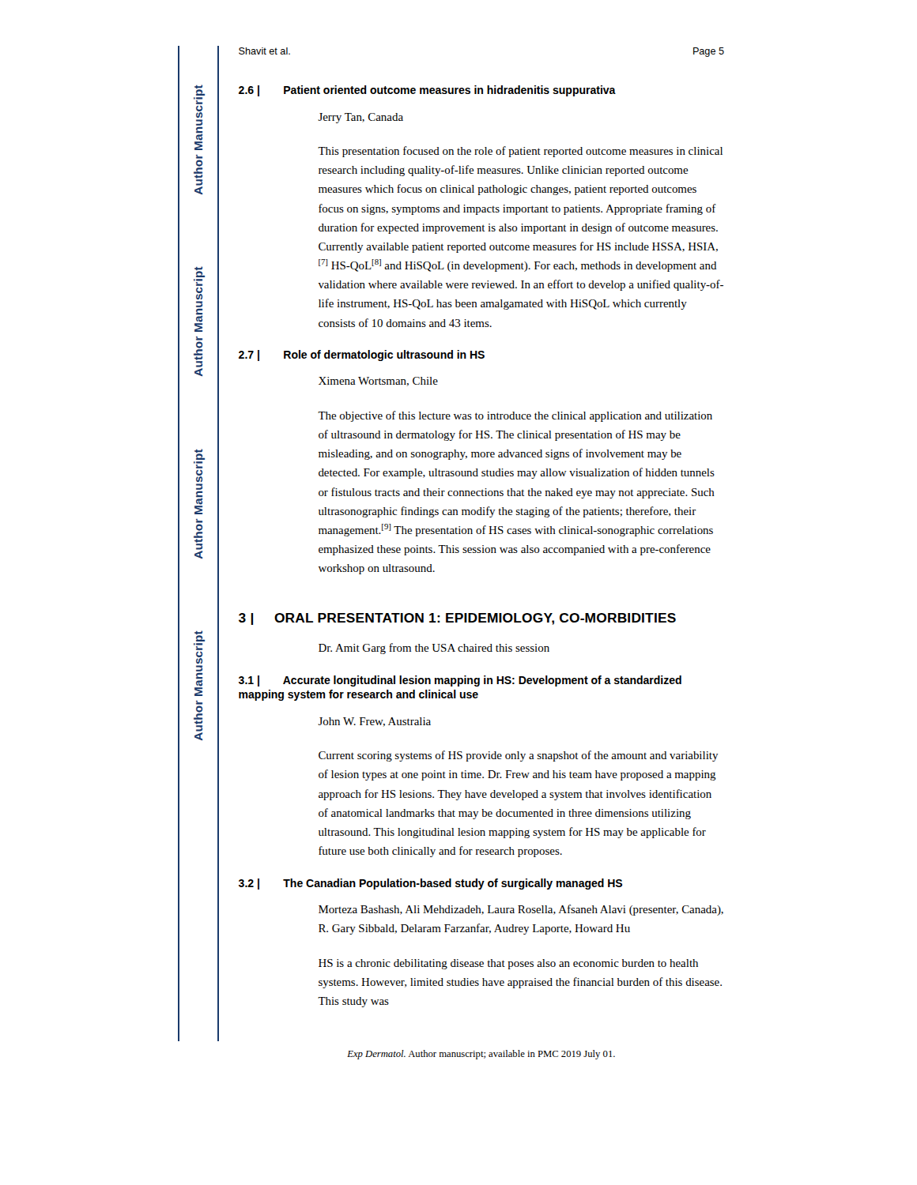Author Manuscript Author Manuscript Author Manuscript Author Manuscript
Shavit et al.
Page 5
2.6 | Patient oriented outcome measures in hidradenitis suppurativa
Jerry Tan, Canada
This presentation focused on the role of patient reported outcome measures in clinical research including quality-of-life measures. Unlike clinician reported outcome measures which focus on clinical pathologic changes, patient reported outcomes focus on signs, symptoms and impacts important to patients. Appropriate framing of duration for expected improvement is also important in design of outcome measures. Currently available patient reported outcome measures for HS include HSSA, HSIA,[7] HS-QoL[8] and HiSQoL (in development). For each, methods in development and validation where available were reviewed. In an effort to develop a unified quality-of-life instrument, HS-QoL has been amalgamated with HiSQoL which currently consists of 10 domains and 43 items.
2.7 | Role of dermatologic ultrasound in HS
Ximena Wortsman, Chile
The objective of this lecture was to introduce the clinical application and utilization of ultrasound in dermatology for HS. The clinical presentation of HS may be misleading, and on sonography, more advanced signs of involvement may be detected. For example, ultrasound studies may allow visualization of hidden tunnels or fistulous tracts and their connections that the naked eye may not appreciate. Such ultrasonographic findings can modify the staging of the patients; therefore, their management.[9] The presentation of HS cases with clinical-sonographic correlations emphasized these points. This session was also accompanied with a pre-conference workshop on ultrasound.
3 | ORAL PRESENTATION 1: EPIDEMIOLOGY, CO-MORBIDITIES
Dr. Amit Garg from the USA chaired this session
3.1 | Accurate longitudinal lesion mapping in HS: Development of a standardized mapping system for research and clinical use
John W. Frew, Australia
Current scoring systems of HS provide only a snapshot of the amount and variability of lesion types at one point in time. Dr. Frew and his team have proposed a mapping approach for HS lesions. They have developed a system that involves identification of anatomical landmarks that may be documented in three dimensions utilizing ultrasound. This longitudinal lesion mapping system for HS may be applicable for future use both clinically and for research proposes.
3.2 | The Canadian Population-based study of surgically managed HS
Morteza Bashash, Ali Mehdizadeh, Laura Rosella, Afsaneh Alavi (presenter, Canada), R. Gary Sibbald, Delaram Farzanfar, Audrey Laporte, Howard Hu
HS is a chronic debilitating disease that poses also an economic burden to health systems. However, limited studies have appraised the financial burden of this disease. This study was
Exp Dermatol. Author manuscript; available in PMC 2019 July 01.